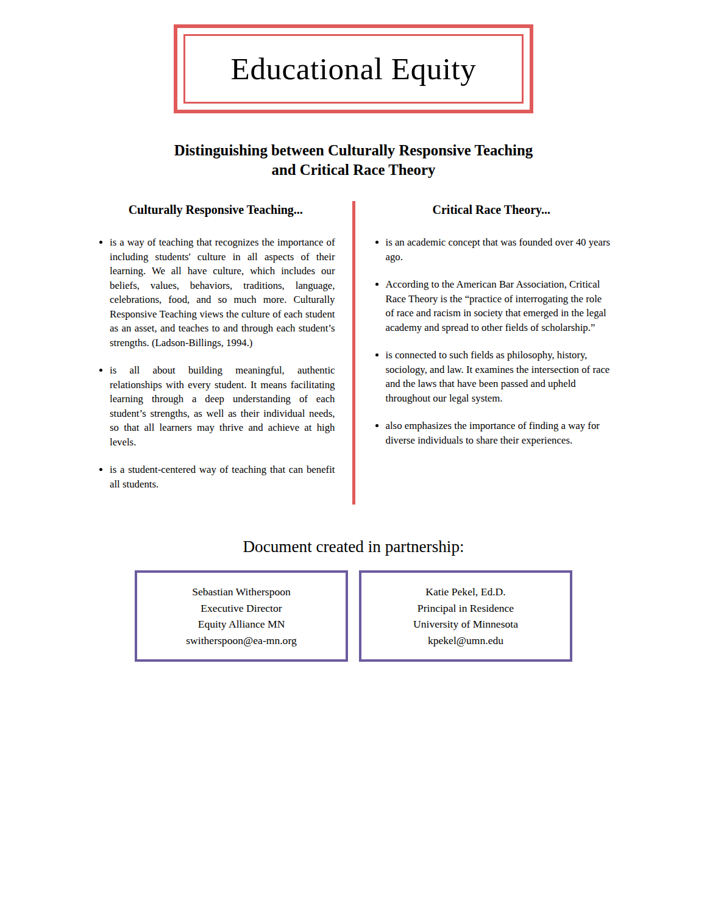Educational Equity
Distinguishing between Culturally Responsive Teaching
and Critical Race Theory
Culturally Responsive Teaching...
is a way of teaching that recognizes the importance of including students' culture in all aspects of their learning. We all have culture, which includes our beliefs, values, behaviors, traditions, language, celebrations, food, and so much more. Culturally Responsive Teaching views the culture of each student as an asset, and teaches to and through each student’s strengths. (Ladson-Billings, 1994.)
is all about building meaningful, authentic relationships with every student. It means facilitating learning through a deep understanding of each student’s strengths, as well as their individual needs, so that all learners may thrive and achieve at high levels.
is a student-centered way of teaching that can benefit all students.
Critical Race Theory...
is an academic concept that was founded over 40 years ago.
According to the American Bar Association, Critical Race Theory is the “practice of interrogating the role of race and racism in society that emerged in the legal academy and spread to other fields of scholarship.”
is connected to such fields as philosophy, history, sociology, and law. It examines the intersection of race and the laws that have been passed and upheld throughout our legal system.
also emphasizes the importance of finding a way for diverse individuals to share their experiences.
Document created in partnership:
Sebastian Witherspoon
Executive Director
Equity Alliance MN
switherspoon@ea-mn.org
Katie Pekel, Ed.D.
Principal in Residence
University of Minnesota
kpekel@umn.edu